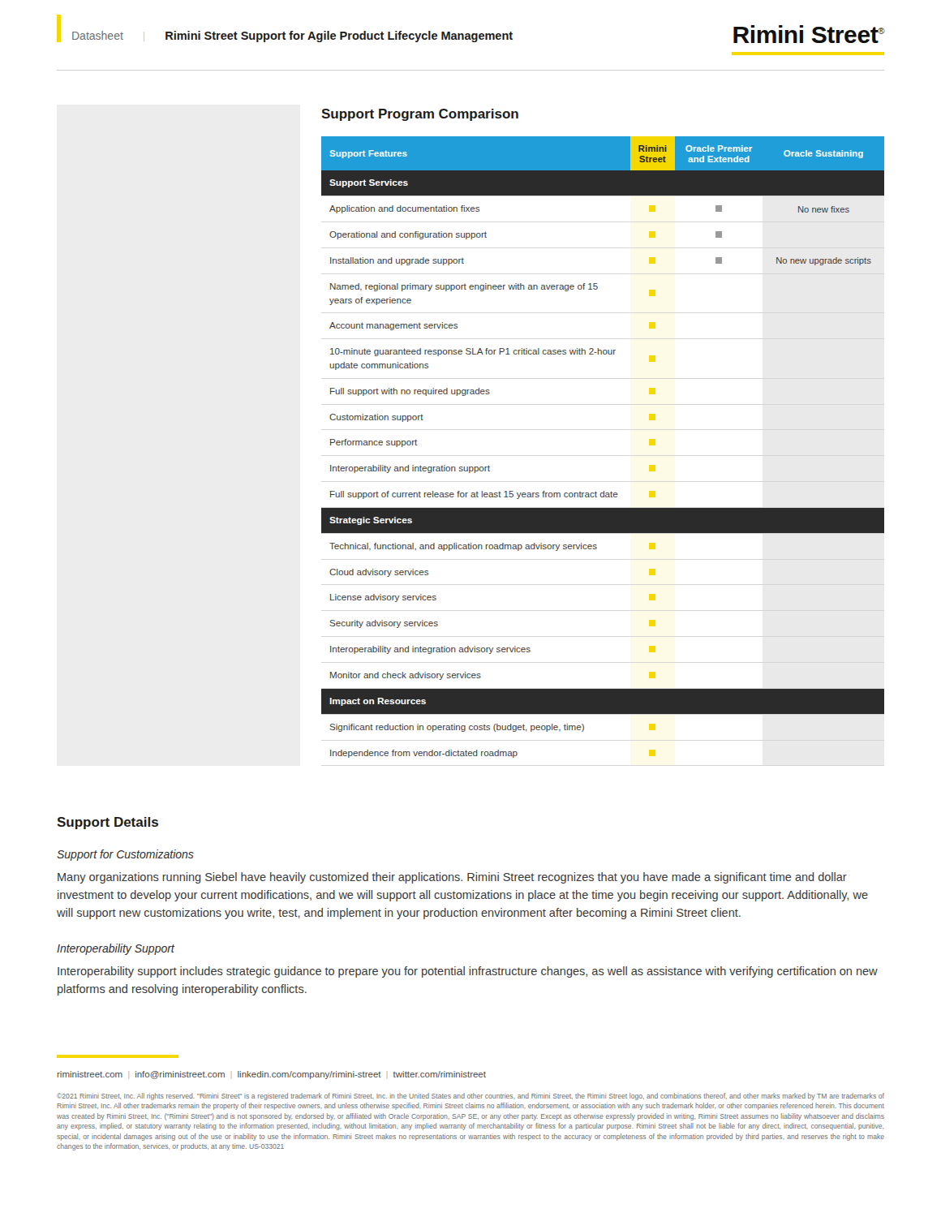Datasheet | Rimini Street Support for Agile Product Lifecycle Management
Rimini Street®
Support Program Comparison
| Support Features | Rimini Street | Oracle Premier and Extended | Oracle Sustaining |
| --- | --- | --- | --- |
| Support Services |
| Application and documentation fixes | | | No new fixes |
| Operational and configuration support | | | |
| Installation and upgrade support | | | No new upgrade scripts |
| Named, regional primary support engineer with an average of 15 years of experience | | | |
| Account management services | | | |
| 10-minute guaranteed response SLA for P1 critical cases with 2-hour update communications | | | |
| Full support with no required upgrades | | | |
| Customization support | | | |
| Performance support | | | |
| Interoperability and integration support | | | |
| Full support of current release for at least 15 years from contract date | | | |
| Strategic Services |
| Technical, functional, and application roadmap advisory services | | | |
| Cloud advisory services | | | |
| License advisory services | | | |
| Security advisory services | | | |
| Interoperability and integration advisory services | | | |
| Monitor and check advisory services | | | |
| Impact on Resources |
| Significant reduction in operating costs (budget, people, time) | | | |
| Independence from vendor-dictated roadmap | | | |
Support Details
Support for Customizations
Many organizations running Siebel have heavily customized their applications. Rimini Street recognizes that you have made a significant time and dollar investment to develop your current modifications, and we will support all customizations in place at the time you begin receiving our support. Additionally, we will support new customizations you write, test, and implement in your production environment after becoming a Rimini Street client.
Interoperability Support
Interoperability support includes strategic guidance to prepare you for potential infrastructure changes, as well as assistance with verifying certification on new platforms and resolving interoperability conflicts.
riministreet.com|info@riministreet.com|linkedin.com/company/rimini-street|twitter.com/riministreet
©2021 Rimini Street, Inc. All rights reserved. "Rimini Street" is a registered trademark of Rimini Street, Inc. in the United States and other countries, and Rimini Street, the Rimini Street logo, and combinations thereof, and other marks marked by TM are trademarks of Rimini Street, Inc. All other trademarks remain the property of their respective owners, and unless otherwise specified, Rimini Street claims no affiliation, endorsement, or association with any such trademark holder, or other companies referenced herein. This document was created by Rimini Street, Inc. ("Rimini Street") and is not sponsored by, endorsed by, or affiliated with Oracle Corporation, SAP SE, or any other party. Except as otherwise expressly provided in writing, Rimini Street assumes no liability whatsoever and disclaims any express, implied, or statutory warranty relating to the information presented, including, without limitation, any implied warranty of merchantability or fitness for a particular purpose. Rimini Street shall not be liable for any direct, indirect, consequential, punitive, special, or incidental damages arising out of the use or inability to use the information. Rimini Street makes no representations or warranties with respect to the accuracy or completeness of the information provided by third parties, and reserves the right to make changes to the information, services, or products, at any time. US-033021